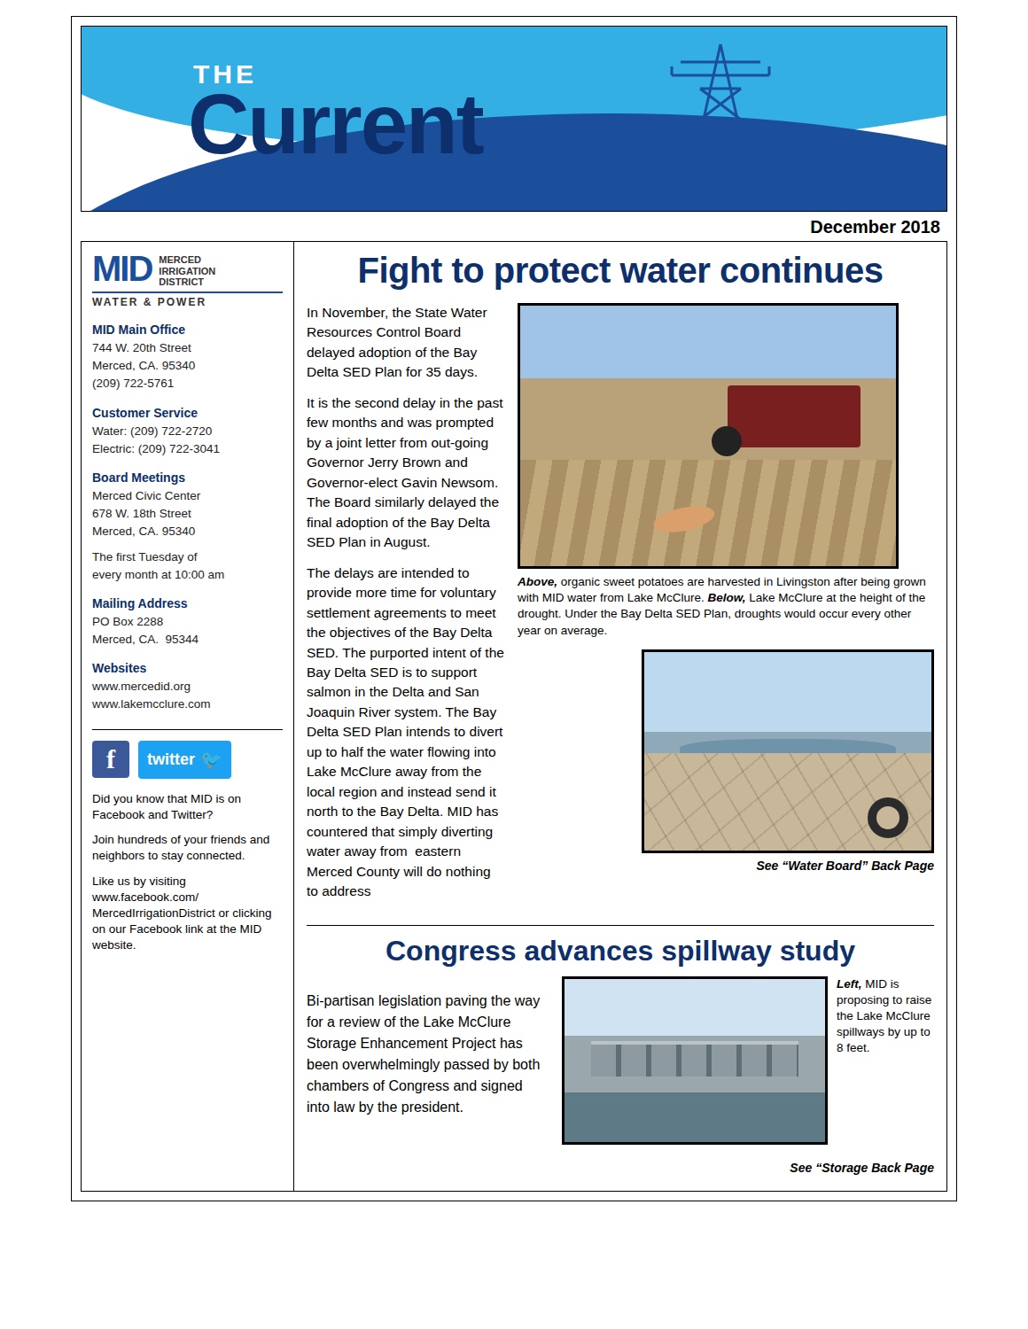THE
Current
December 2018
MID
MERCED IRRIGATION DISTRICT
WATER & POWER
MID Main Office
744 W. 20th Street
Merced, CA. 95340
(209) 722-5761
Customer Service
Water: (209) 722-2720
Electric: (209) 722-3041
Board Meetings
Merced Civic Center
678 W. 18th Street
Merced, CA. 95340
The first Tuesday of
every month at 10:00 am
Mailing Address
PO Box 2288
Merced, CA. 95344
Websites
www.mercedid.org
www.lakemcclure.com
f
twitter🐦
Did you know that MID is on Facebook and Twitter?
Join hundreds of your friends and neighbors to stay connected.
Like us by visiting www.facebook.com/ MercedIrrigationDistrict or clicking on our Facebook link at the MID website.
Fight to protect water continues
In November, the State Water Resources Control Board delayed adoption of the Bay Delta SED Plan for 35 days.
It is the second delay in the past few months and was prompted by a joint letter from out-going Governor Jerry Brown and Governor-elect Gavin Newsom. The Board similarly delayed the final adoption of the Bay Delta SED Plan in August.
The delays are intended to provide more time for voluntary settlement agreements to meet the objectives of the Bay Delta SED. The purported intent of the Bay Delta SED is to support salmon in the Delta and San Joaquin River system. The Bay Delta SED Plan intends to divert up to half the water flowing into Lake McClure away from the local region and instead send it north to the Bay Delta. MID has countered that simply diverting water away from eastern Merced County will do nothing to address
Above, organic sweet potatoes are harvested in Livingston after being grown with MID water from Lake McClure. Below, Lake McClure at the height of the drought. Under the Bay Delta SED Plan, droughts would occur every other year on average.
See “Water Board” Back Page
Congress advances spillway study
Bi-partisan legislation paving the way for a review of the Lake McClure Storage Enhancement Project has been overwhelmingly passed by both chambers of Congress and signed into law by the president.
Left, MID is proposing to raise the Lake McClure spillways by up to 8 feet.
See “Storage Back Page